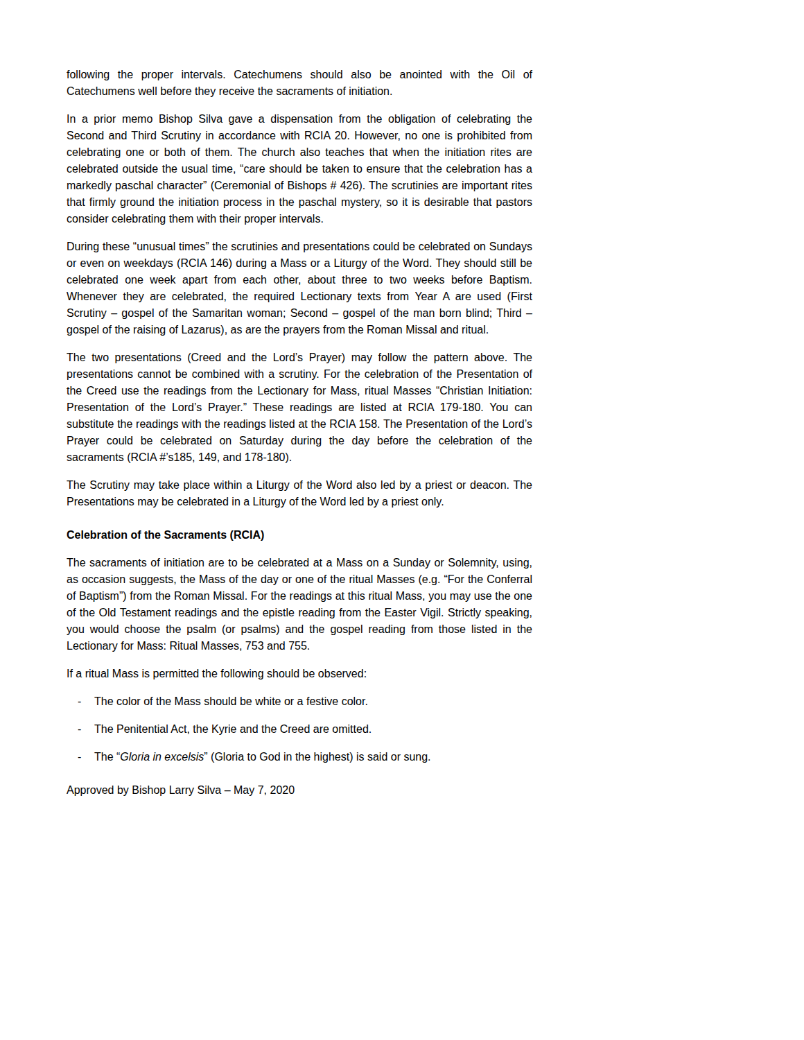following the proper intervals. Catechumens should also be anointed with the Oil of Catechumens well before they receive the sacraments of initiation.
In a prior memo Bishop Silva gave a dispensation from the obligation of celebrating the Second and Third Scrutiny in accordance with RCIA 20. However, no one is prohibited from celebrating one or both of them. The church also teaches that when the initiation rites are celebrated outside the usual time, “care should be taken to ensure that the celebration has a markedly paschal character” (Ceremonial of Bishops # 426). The scrutinies are important rites that firmly ground the initiation process in the paschal mystery, so it is desirable that pastors consider celebrating them with their proper intervals.
During these “unusual times” the scrutinies and presentations could be celebrated on Sundays or even on weekdays (RCIA 146) during a Mass or a Liturgy of the Word. They should still be celebrated one week apart from each other, about three to two weeks before Baptism. Whenever they are celebrated, the required Lectionary texts from Year A are used (First Scrutiny – gospel of the Samaritan woman; Second – gospel of the man born blind; Third – gospel of the raising of Lazarus), as are the prayers from the Roman Missal and ritual.
The two presentations (Creed and the Lord’s Prayer) may follow the pattern above. The presentations cannot be combined with a scrutiny. For the celebration of the Presentation of the Creed use the readings from the Lectionary for Mass, ritual Masses “Christian Initiation: Presentation of the Lord’s Prayer.” These readings are listed at RCIA 179-180. You can substitute the readings with the readings listed at the RCIA 158. The Presentation of the Lord’s Prayer could be celebrated on Saturday during the day before the celebration of the sacraments (RCIA #’s185, 149, and 178-180).
The Scrutiny may take place within a Liturgy of the Word also led by a priest or deacon. The Presentations may be celebrated in a Liturgy of the Word led by a priest only.
Celebration of the Sacraments (RCIA)
The sacraments of initiation are to be celebrated at a Mass on a Sunday or Solemnity, using, as occasion suggests, the Mass of the day or one of the ritual Masses (e.g. “For the Conferral of Baptism”) from the Roman Missal. For the readings at this ritual Mass, you may use the one of the Old Testament readings and the epistle reading from the Easter Vigil. Strictly speaking, you would choose the psalm (or psalms) and the gospel reading from those listed in the Lectionary for Mass: Ritual Masses, 753 and 755.
If a ritual Mass is permitted the following should be observed:
The color of the Mass should be white or a festive color.
The Penitential Act, the Kyrie and the Creed are omitted.
The “Gloria in excelsis” (Gloria to God in the highest) is said or sung.
Approved by Bishop Larry Silva – May 7, 2020